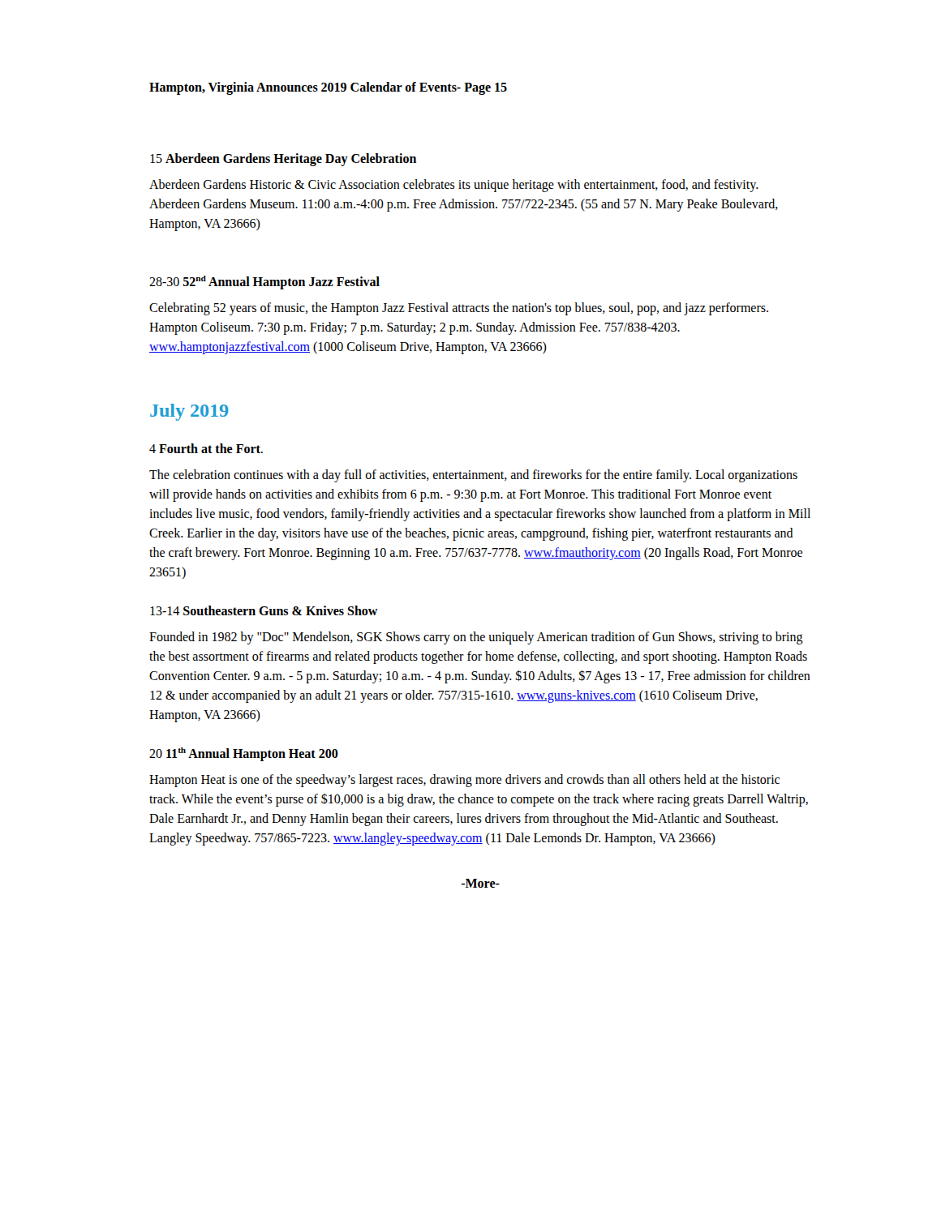Hampton, Virginia Announces 2019 Calendar of Events- Page 15
15 Aberdeen Gardens Heritage Day Celebration
Aberdeen Gardens Historic & Civic Association celebrates its unique heritage with entertainment, food, and festivity. Aberdeen Gardens Museum. 11:00 a.m.-4:00 p.m. Free Admission. 757/722-2345. (55 and 57 N. Mary Peake Boulevard, Hampton, VA 23666)
28-30 52nd Annual Hampton Jazz Festival
Celebrating 52 years of music, the Hampton Jazz Festival attracts the nation's top blues, soul, pop, and jazz performers. Hampton Coliseum. 7:30 p.m. Friday; 7 p.m. Saturday; 2 p.m. Sunday. Admission Fee. 757/838-4203. www.hamptonjazzfestival.com (1000 Coliseum Drive, Hampton, VA 23666)
July 2019
4 Fourth at the Fort.
The celebration continues with a day full of activities, entertainment, and fireworks for the entire family. Local organizations will provide hands on activities and exhibits from 6 p.m. - 9:30 p.m. at Fort Monroe. This traditional Fort Monroe event includes live music, food vendors, family-friendly activities and a spectacular fireworks show launched from a platform in Mill Creek. Earlier in the day, visitors have use of the beaches, picnic areas, campground, fishing pier, waterfront restaurants and the craft brewery. Fort Monroe. Beginning 10 a.m. Free. 757/637-7778. www.fmauthority.com (20 Ingalls Road, Fort Monroe 23651)
13-14 Southeastern Guns & Knives Show
Founded in 1982 by "Doc" Mendelson, SGK Shows carry on the uniquely American tradition of Gun Shows, striving to bring the best assortment of firearms and related products together for home defense, collecting, and sport shooting. Hampton Roads Convention Center. 9 a.m. - 5 p.m. Saturday; 10 a.m. - 4 p.m. Sunday. $10 Adults, $7 Ages 13 - 17, Free admission for children 12 & under accompanied by an adult 21 years or older. 757/315-1610. www.guns-knives.com (1610 Coliseum Drive, Hampton, VA 23666)
20 11th Annual Hampton Heat 200
Hampton Heat is one of the speedway’s largest races, drawing more drivers and crowds than all others held at the historic track. While the event’s purse of $10,000 is a big draw, the chance to compete on the track where racing greats Darrell Waltrip, Dale Earnhardt Jr., and Denny Hamlin began their careers, lures drivers from throughout the Mid-Atlantic and Southeast. Langley Speedway. 757/865-7223. www.langley-speedway.com (11 Dale Lemonds Dr. Hampton, VA 23666)
-More-